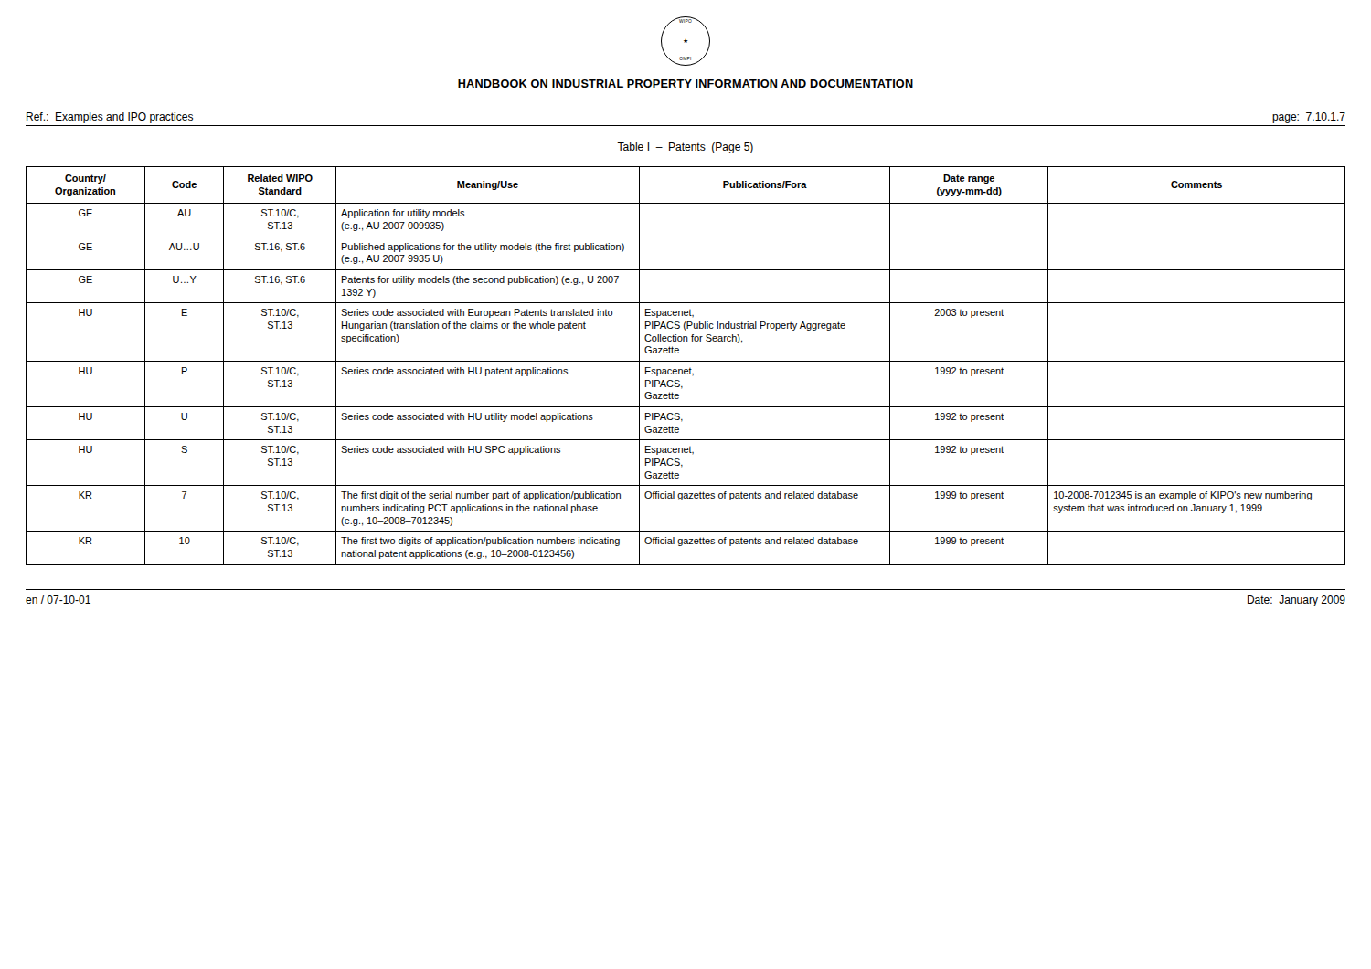WIPO
★
OMPI
HANDBOOK ON INDUSTRIAL PROPERTY INFORMATION AND DOCUMENTATION
Ref.: Examples and IPO practices page: 7.10.1.7
Table I – Patents (Page 5)
| Country/ Organization | Code | Related WIPO Standard | Meaning/Use | Publications/Fora | Date range (yyyy-mm-dd) | Comments |
| --- | --- | --- | --- | --- | --- | --- |
| GE | AU | ST.10/C, ST.13 | Application for utility models (e.g., AU 2007 009935) | | | |
| GE | AU…U | ST.16, ST.6 | Published applications for the utility models (the first publication) (e.g., AU 2007 9935 U) | | | |
| GE | U…Y | ST.16, ST.6 | Patents for utility models (the second publication) (e.g., U 2007 1392 Y) | | | |
| HU | E | ST.10/C, ST.13 | Series code associated with European Patents translated into Hungarian (translation of the claims or the whole patent specification) | Espacenet, PIPACS (Public Industrial Property Aggregate Collection for Search), Gazette | 2003 to present | |
| HU | P | ST.10/C, ST.13 | Series code associated with HU patent applications | Espacenet, PIPACS, Gazette | 1992 to present | |
| HU | U | ST.10/C, ST.13 | Series code associated with HU utility model applications | PIPACS, Gazette | 1992 to present | |
| HU | S | ST.10/C, ST.13 | Series code associated with HU SPC applications | Espacenet, PIPACS, Gazette | 1992 to present | |
| KR | 7 | ST.10/C, ST.13 | The first digit of the serial number part of application/publication numbers indicating PCT applications in the national phase (e.g., 10–2008–7012345) | Official gazettes of patents and related database | 1999 to present | 10-2008-7012345 is an example of KIPO's new numbering system that was introduced on January 1, 1999 |
| KR | 10 | ST.10/C, ST.13 | The first two digits of application/publication numbers indicating national patent applications (e.g., 10–2008-0123456) | Official gazettes of patents and related database | 1999 to present | |
en / 07-10-01 Date: January 2009